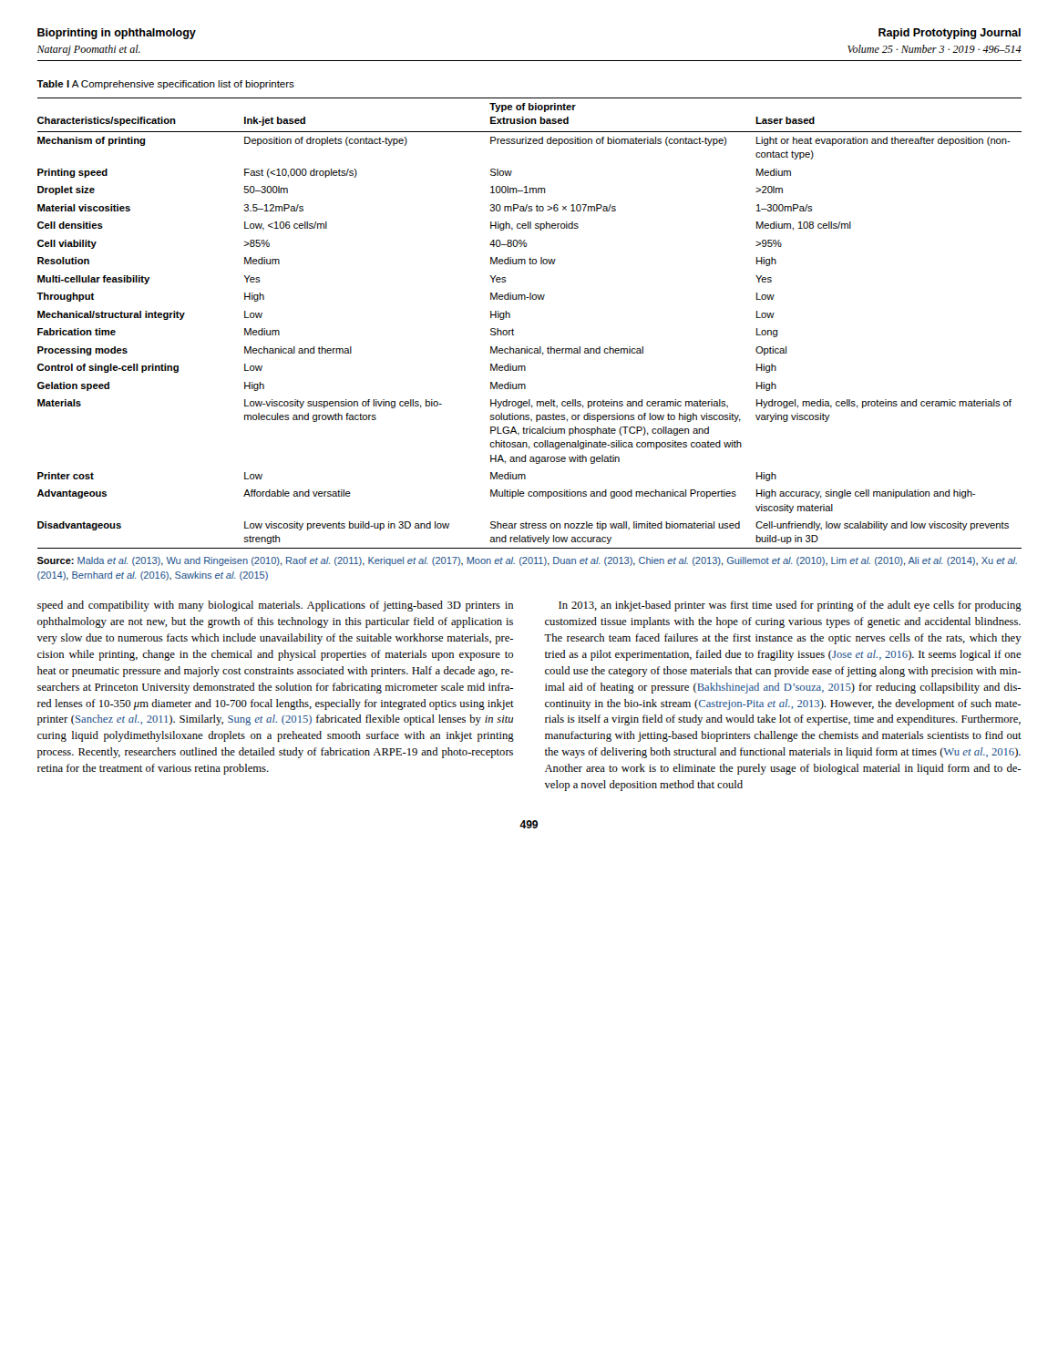Bioprinting in ophthalmology
Rapid Prototyping Journal
Nataraj Poomathi et al.
Volume 25 · Number 3 · 2019 · 496–514
Table I A Comprehensive specification list of bioprinters
| | | Type of bioprinter | |
| --- | --- | --- | --- |
| Characteristics/specification | Ink-jet based | Extrusion based | Laser based |
| Mechanism of printing | Deposition of droplets (contact-type) | Pressurized deposition of biomaterials (contact-type) | Light or heat evaporation and thereafter deposition (non-contact type) |
| Printing speed | Fast (<10,000 droplets/s) | Slow | Medium |
| Droplet size | 50–300lm | 100lm–1mm | >20lm |
| Material viscosities | 3.5–12mPa/s | 30 mPa/s to >6 × 107mPa/s | 1–300mPa/s |
| Cell densities | Low, <106 cells/ml | High, cell spheroids | Medium, 108 cells/ml |
| Cell viability | >85% | 40–80% | >95% |
| Resolution | Medium | Medium to low | High |
| Multi-cellular feasibility | Yes | Yes | Yes |
| Throughput | High | Medium-low | Low |
| Mechanical/structural integrity | Low | High | Low |
| Fabrication time | Medium | Short | Long |
| Processing modes | Mechanical and thermal | Mechanical, thermal and chemical | Optical |
| Control of single-cell printing | Low | Medium | High |
| Gelation speed | High | Medium | High |
| Materials | Low-viscosity suspension of living cells, bio-molecules and growth factors | Hydrogel, melt, cells, proteins and ceramic materials, solutions, pastes, or dispersions of low to high viscosity, PLGA, tricalcium phosphate (TCP), collagen and chitosan, collagenalginate-silica composites coated with HA, and agarose with gelatin | Hydrogel, media, cells, proteins and ceramic materials of varying viscosity |
| Printer cost | Low | Medium | High |
| Advantageous | Affordable and versatile | Multiple compositions and good mechanical Properties | High accuracy, single cell manipulation and high-viscosity material |
| Disadvantageous | Low viscosity prevents build-up in 3D and low strength | Shear stress on nozzle tip wall, limited biomaterial used and relatively low accuracy | Cell-unfriendly, low scalability and low viscosity prevents build-up in 3D |
Source: Malda et al. (2013), Wu and Ringeisen (2010), Raof et al. (2011), Keriquel et al. (2017), Moon et al. (2011), Duan et al. (2013), Chien et al. (2013), Guillemot et al. (2010), Lim et al. (2010), Ali et al. (2014), Xu et al. (2014), Bernhard et al. (2016), Sawkins et al. (2015)
speed and compatibility with many biological materials. Applications of jetting-based 3D printers in ophthalmology are not new, but the growth of this technology in this particular field of application is very slow due to numerous facts which include unavailability of the suitable workhorse materials, precision while printing, change in the chemical and physical properties of materials upon exposure to heat or pneumatic pressure and majorly cost constraints associated with printers. Half a decade ago, researchers at Princeton University demonstrated the solution for fabricating micrometer scale mid infra-red lenses of 10-350 μm diameter and 10-700 focal lengths, especially for integrated optics using inkjet printer (Sanchez et al., 2011). Similarly, Sung et al. (2015) fabricated flexible optical lenses by in situ curing liquid polydimethylsiloxane droplets on a preheated smooth surface with an inkjet printing process. Recently, researchers outlined the detailed study of fabrication ARPE-19 and photo-receptors retina for the treatment of various retina problems.
In 2013, an inkjet-based printer was first time used for printing of the adult eye cells for producing customized tissue implants with the hope of curing various types of genetic and accidental blindness. The research team faced failures at the first instance as the optic nerves cells of the rats, which they tried as a pilot experimentation, failed due to fragility issues (Jose et al., 2016). It seems logical if one could use the category of those materials that can provide ease of jetting along with precision with minimal aid of heating or pressure (Bakhshinejad and D’souza, 2015) for reducing collapsibility and discontinuity in the bio-ink stream (Castrejon-Pita et al., 2013). However, the development of such materials is itself a virgin field of study and would take lot of expertise, time and expenditures. Furthermore, manufacturing with jetting-based bioprinters challenge the chemists and materials scientists to find out the ways of delivering both structural and functional materials in liquid form at times (Wu et al., 2016). Another area to work is to eliminate the purely usage of biological material in liquid form and to develop a novel deposition method that could
499